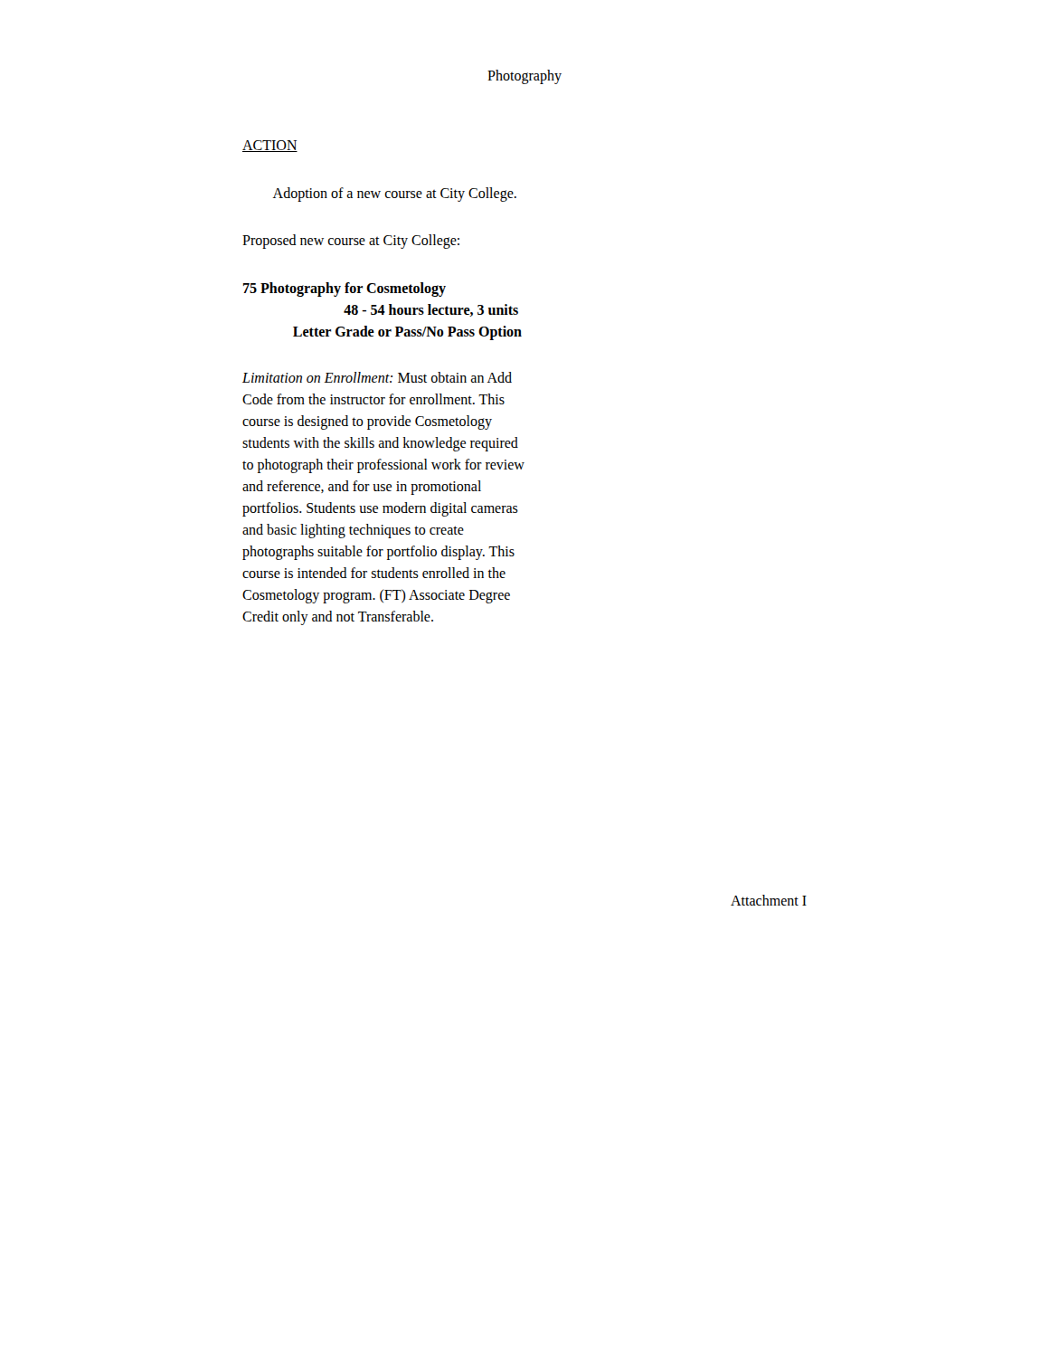Photography
ACTION
Adoption of a new course at City College.
Proposed new course at City College:
75 Photography for Cosmetology
48 - 54 hours lecture, 3 units
Letter Grade or Pass/No Pass Option
Limitation on Enrollment: Must obtain an Add Code from the instructor for enrollment. This course is designed to provide Cosmetology students with the skills and knowledge required to photograph their professional work for review and reference, and for use in promotional portfolios. Students use modern digital cameras and basic lighting techniques to create photographs suitable for portfolio display. This course is intended for students enrolled in the Cosmetology program. (FT) Associate Degree Credit only and not Transferable.
Attachment I